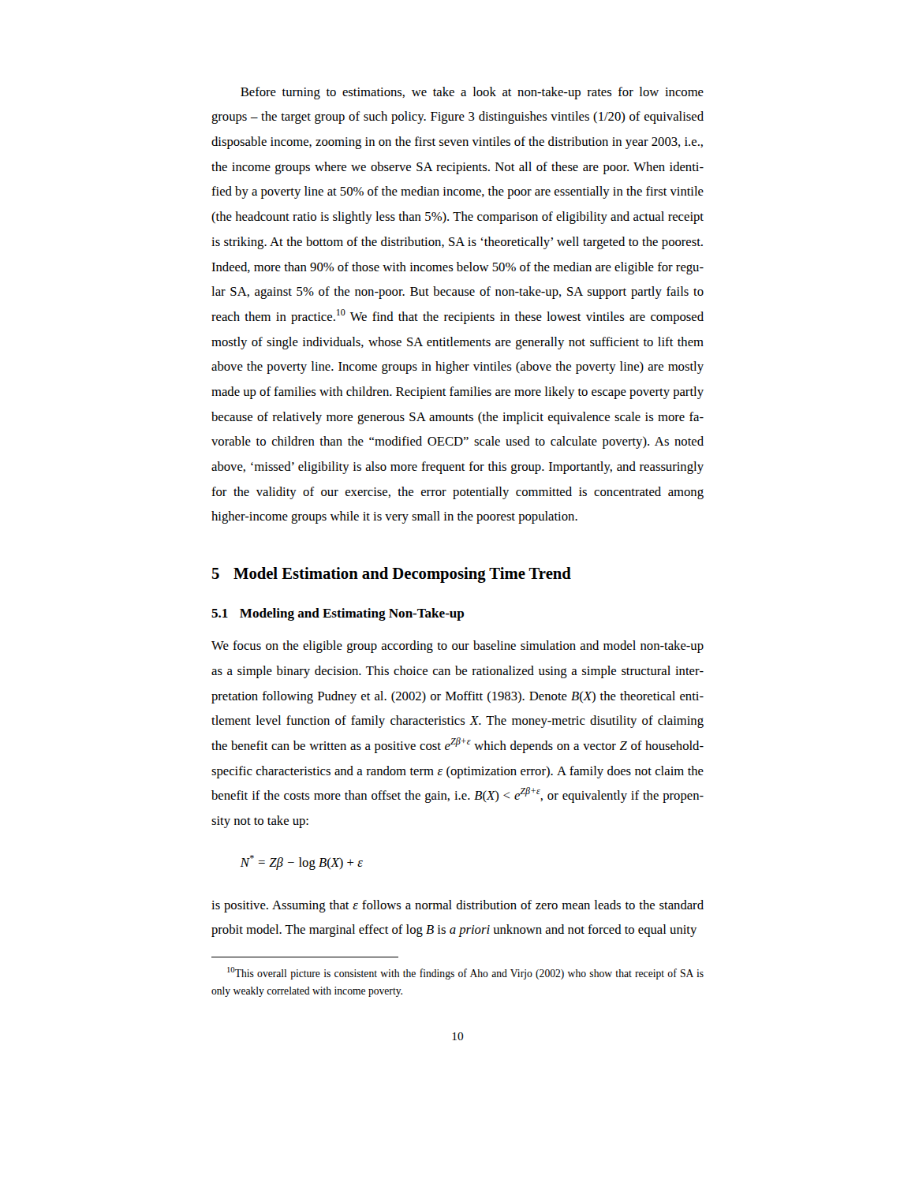Before turning to estimations, we take a look at non-take-up rates for low income groups – the target group of such policy. Figure 3 distinguishes vintiles (1/20) of equivalised disposable income, zooming in on the first seven vintiles of the distribution in year 2003, i.e., the income groups where we observe SA recipients. Not all of these are poor. When identified by a poverty line at 50% of the median income, the poor are essentially in the first vintile (the headcount ratio is slightly less than 5%). The comparison of eligibility and actual receipt is striking. At the bottom of the distribution, SA is ‘theoretically’ well targeted to the poorest. Indeed, more than 90% of those with incomes below 50% of the median are eligible for regular SA, against 5% of the non-poor. But because of non-take-up, SA support partly fails to reach them in practice.10 We find that the recipients in these lowest vintiles are composed mostly of single individuals, whose SA entitlements are generally not sufficient to lift them above the poverty line. Income groups in higher vintiles (above the poverty line) are mostly made up of families with children. Recipient families are more likely to escape poverty partly because of relatively more generous SA amounts (the implicit equivalence scale is more favorable to children than the “modified OECD” scale used to calculate poverty). As noted above, ‘missed’ eligibility is also more frequent for this group. Importantly, and reassuringly for the validity of our exercise, the error potentially committed is concentrated among higher-income groups while it is very small in the poorest population.
5 Model Estimation and Decomposing Time Trend
5.1 Modeling and Estimating Non-Take-up
We focus on the eligible group according to our baseline simulation and model non-take-up as a simple binary decision. This choice can be rationalized using a simple structural interpretation following Pudney et al. (2002) or Moffitt (1983). Denote B(X) the theoretical entitlement level function of family characteristics X. The money-metric disutility of claiming the benefit can be written as a positive cost eZβ+ε which depends on a vector Z of household-specific characteristics and a random term ε (optimization error). A family does not claim the benefit if the costs more than offset the gain, i.e. B(X) < eZβ+ε, or equivalently if the propensity not to take up:
N* = Zβ − log B(X) + ε
is positive. Assuming that ε follows a normal distribution of zero mean leads to the standard probit model. The marginal effect of log B is a priori unknown and not forced to equal unity
10This overall picture is consistent with the findings of Aho and Virjo (2002) who show that receipt of SA is only weakly correlated with income poverty.
10